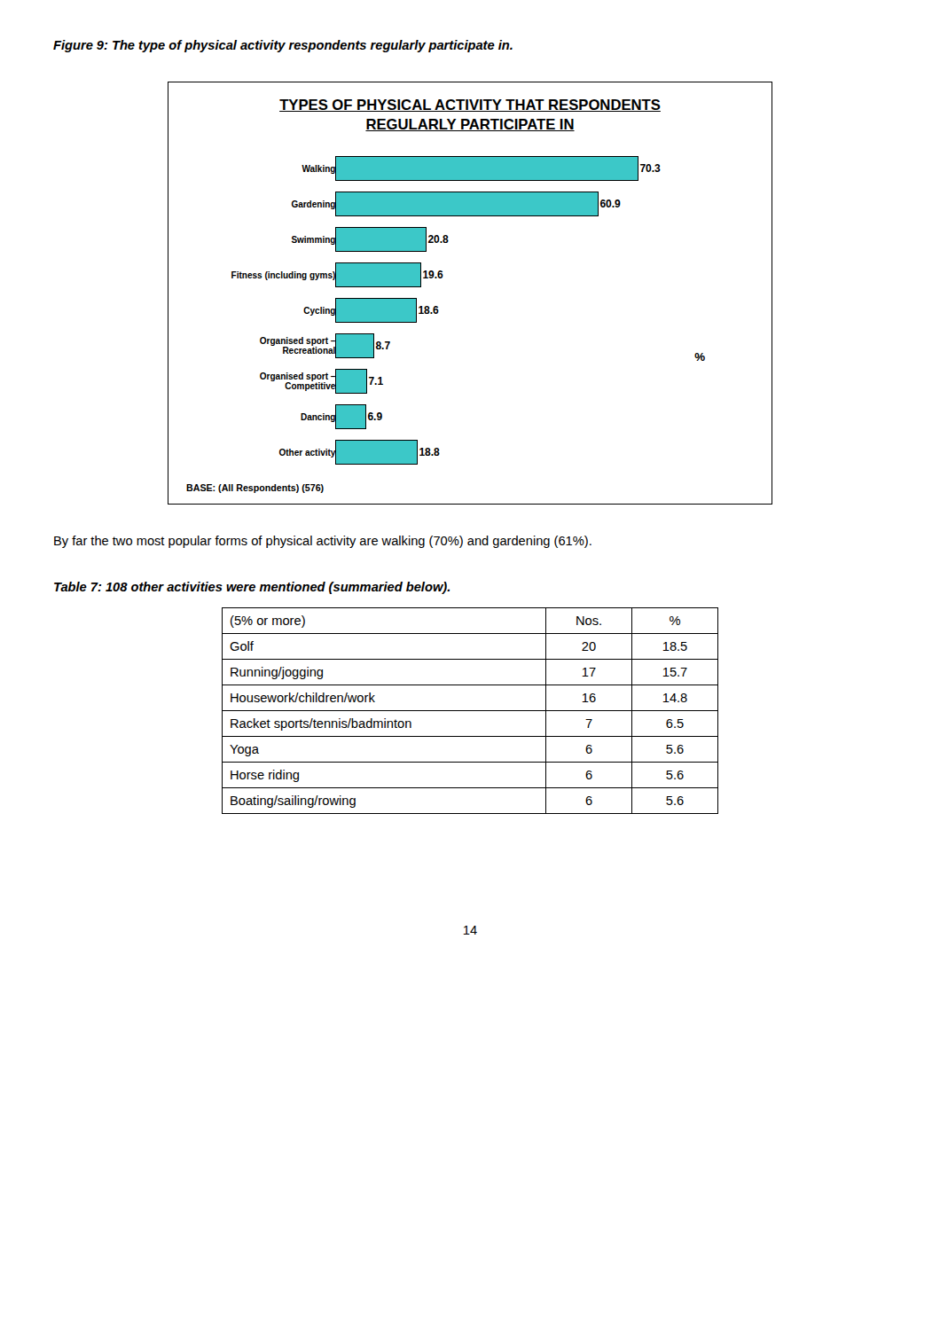Figure 9: The type of physical activity respondents regularly participate in.
TYPES OF PHYSICAL ACTIVITY THAT RESPONDENTS
REGULARLY PARTICIPATE IN
| Walking | 70.3 |
| Gardening | 60.9 |
| Swimming | 20.8 |
| Fitness (including gyms) | 19.6 |
| Cycling | 18.6 |
| Organised sport – Recreational | 8.7 |
| Organised sport – Competitive | 7.1 |
| Dancing | 6.9 |
| Other activity | 18.8 |
%
BASE: (All Respondents) (576)
By far the two most popular forms of physical activity are walking (70%) and gardening (61%).
Table 7: 108 other activities were mentioned (summaried below).
| (5% or more) | Nos. | % |
| Golf | 20 | 18.5 |
| Running/jogging | 17 | 15.7 |
| Housework/children/work | 16 | 14.8 |
| Racket sports/tennis/badminton | 7 | 6.5 |
| Yoga | 6 | 5.6 |
| Horse riding | 6 | 5.6 |
| Boating/sailing/rowing | 6 | 5.6 |
14